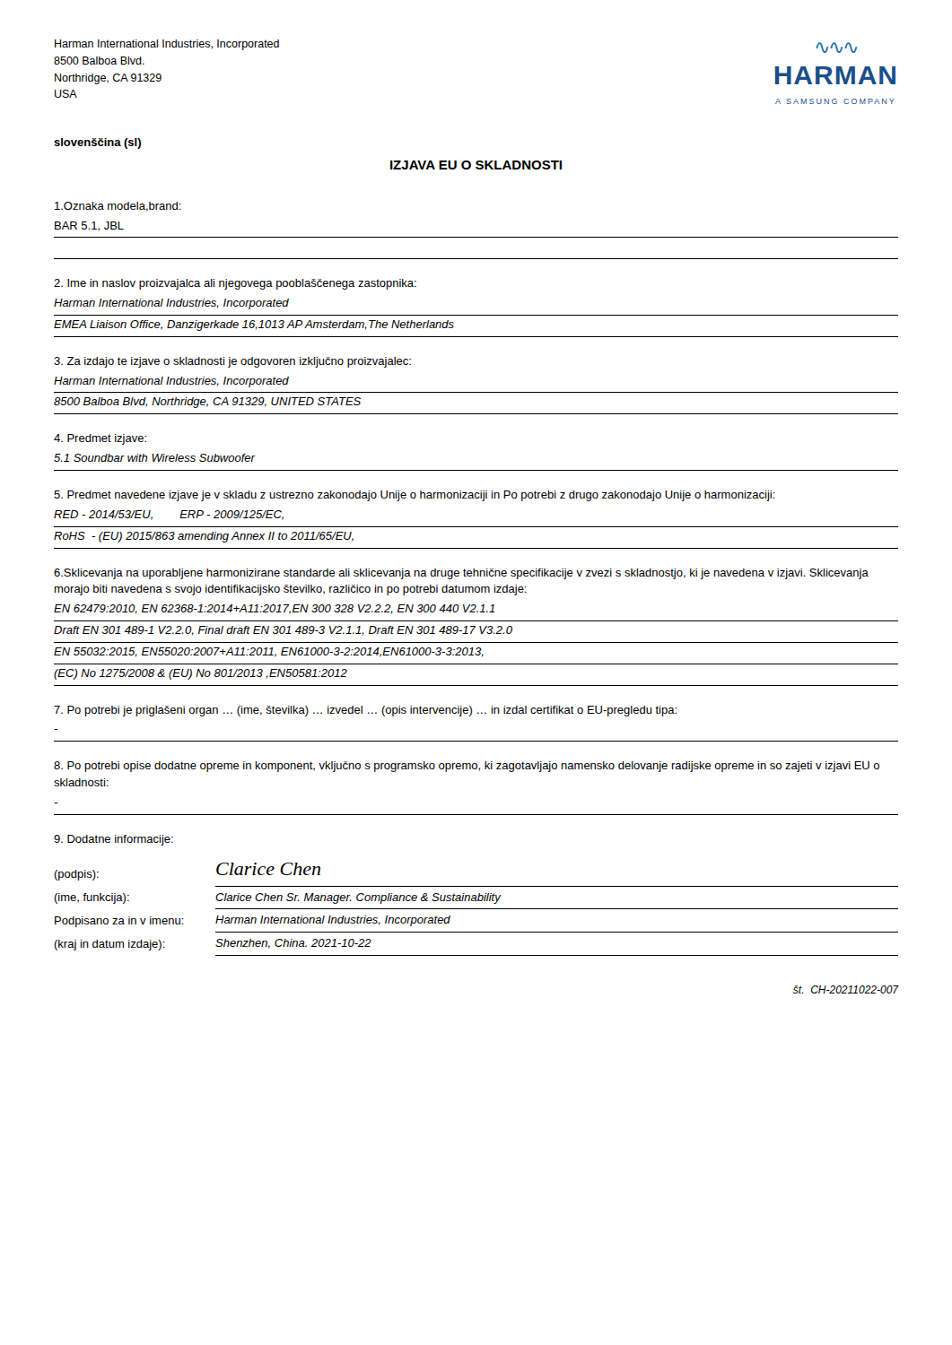Harman International Industries, Incorporated
8500 Balboa Blvd.
Northridge, CA 91329
USA
∿∿∿
HARMAN
A SAMSUNG COMPANY
slovenščina (sl)
IZJAVA EU O SKLADNOSTI
1.Oznaka modela,brand:
BAR 5.1, JBL
2. Ime in naslov proizvajalca ali njegovega pooblaščenega zastopnika:
Harman International Industries, Incorporated
EMEA Liaison Office, Danzigerkade 16,1013 AP Amsterdam,The Netherlands
3. Za izdajo te izjave o skladnosti je odgovoren izključno proizvajalec:
Harman International Industries, Incorporated
8500 Balboa Blvd, Northridge, CA 91329, UNITED STATES
4. Predmet izjave:
5.1 Soundbar with Wireless Subwoofer
5. Predmet navedene izjave je v skladu z ustrezno zakonodajo Unije o harmonizaciji in Po potrebi z drugo zakonodajo Unije o harmonizaciji:
RED - 2014/53/EU, ERP - 2009/125/EC,
RoHS - (EU) 2015/863 amending Annex II to 2011/65/EU,
6.Sklicevanja na uporabljene harmonizirane standarde ali sklicevanja na druge tehnične specifikacije v zvezi s skladnostjo, ki je navedena v izjavi. Sklicevanja morajo biti navedena s svojo identifikacijsko številko, različico in po potrebi datumom izdaje:
EN 62479:2010, EN 62368-1:2014+A11:2017,EN 300 328 V2.2.2, EN 300 440 V2.1.1
Draft EN 301 489-1 V2.2.0, Final draft EN 301 489-3 V2.1.1, Draft EN 301 489-17 V3.2.0
EN 55032:2015, EN55020:2007+A11:2011, EN61000-3-2:2014,EN61000-3-3:2013,
(EC) No 1275/2008 & (EU) No 801/2013 ,EN50581:2012
7. Po potrebi je priglašeni organ … (ime, številka) … izvedel … (opis intervencije) … in izdal certifikat o EU-pregledu tipa:
-
8. Po potrebi opise dodatne opreme in komponent, vključno s programsko opremo, ki zagotavljajo namensko delovanje radijske opreme in so zajeti v izjavi EU o skladnosti:
-
9. Dodatne informacije:
| (podpis): | Clarice Chen |
| (ime, funkcija): | Clarice Chen Sr. Manager. Compliance & Sustainability |
| Podpisano za in v imenu: | Harman International Industries, Incorporated |
| (kraj in datum izdaje): | Shenzhen, China. 2021-10-22 |
št. CH-20211022-007